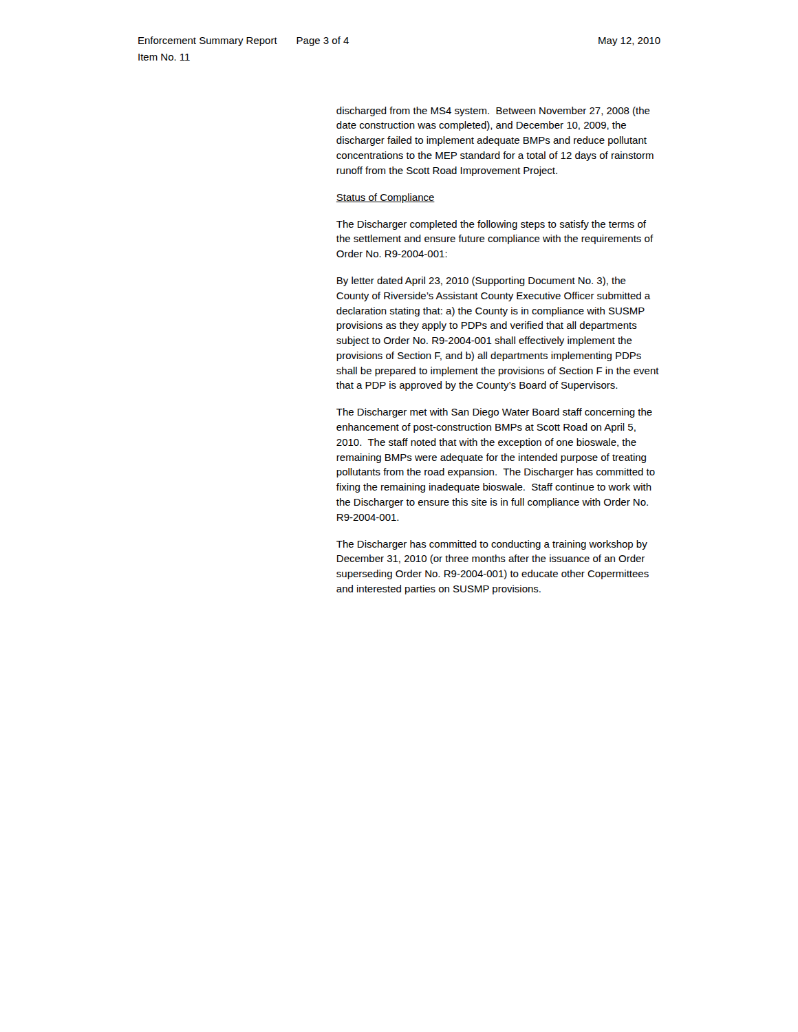Enforcement Summary Report Page 3 of 4
May 12, 2010
Item No. 11
discharged from the MS4 system. Between November 27, 2008 (the date construction was completed), and December 10, 2009, the discharger failed to implement adequate BMPs and reduce pollutant concentrations to the MEP standard for a total of 12 days of rainstorm runoff from the Scott Road Improvement Project.
Status of Compliance
The Discharger completed the following steps to satisfy the terms of the settlement and ensure future compliance with the requirements of Order No. R9-2004-001:
By letter dated April 23, 2010 (Supporting Document No. 3), the County of Riverside’s Assistant County Executive Officer submitted a declaration stating that: a) the County is in compliance with SUSMP provisions as they apply to PDPs and verified that all departments subject to Order No. R9-2004-001 shall effectively implement the provisions of Section F, and b) all departments implementing PDPs shall be prepared to implement the provisions of Section F in the event that a PDP is approved by the County’s Board of Supervisors.
The Discharger met with San Diego Water Board staff concerning the enhancement of post-construction BMPs at Scott Road on April 5, 2010. The staff noted that with the exception of one bioswale, the remaining BMPs were adequate for the intended purpose of treating pollutants from the road expansion. The Discharger has committed to fixing the remaining inadequate bioswale. Staff continue to work with the Discharger to ensure this site is in full compliance with Order No. R9-2004-001.
The Discharger has committed to conducting a training workshop by December 31, 2010 (or three months after the issuance of an Order superseding Order No. R9-2004-001) to educate other Copermittees and interested parties on SUSMP provisions.